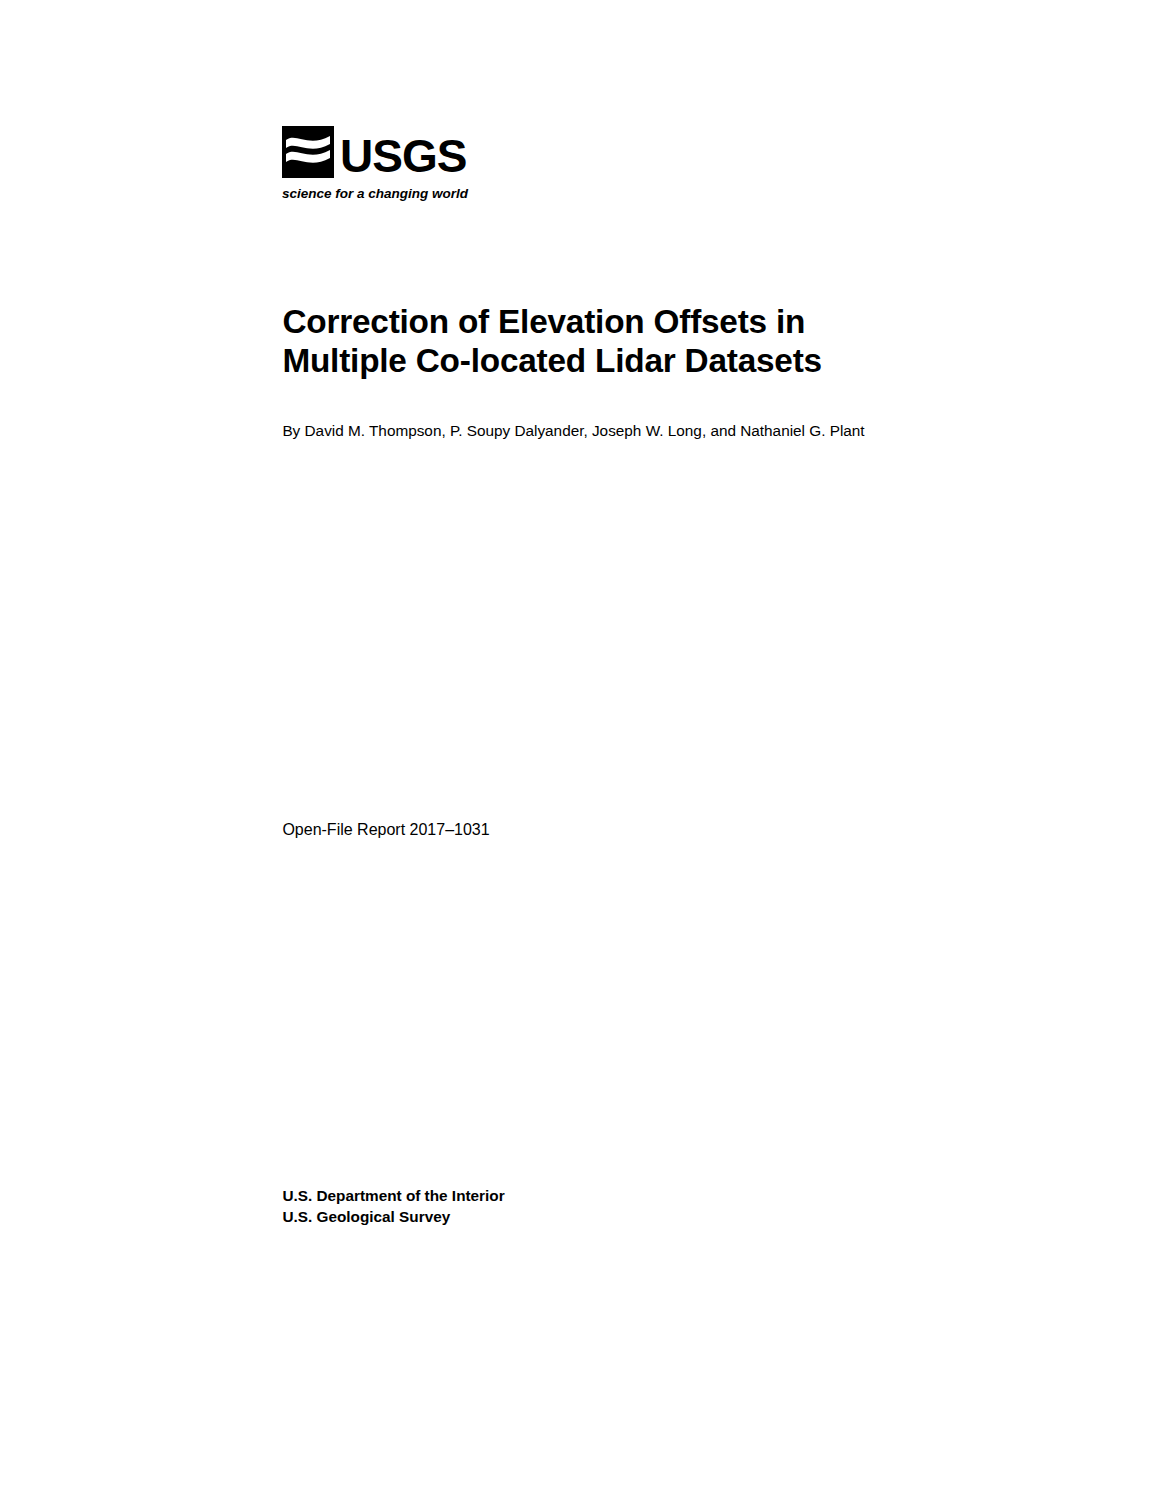USGS science for a changing world
Correction of Elevation Offsets in Multiple Co-located Lidar Datasets
By David M. Thompson, P. Soupy Dalyander, Joseph W. Long, and Nathaniel G. Plant
Open-File Report 2017–1031
U.S. Department of the Interior
U.S. Geological Survey